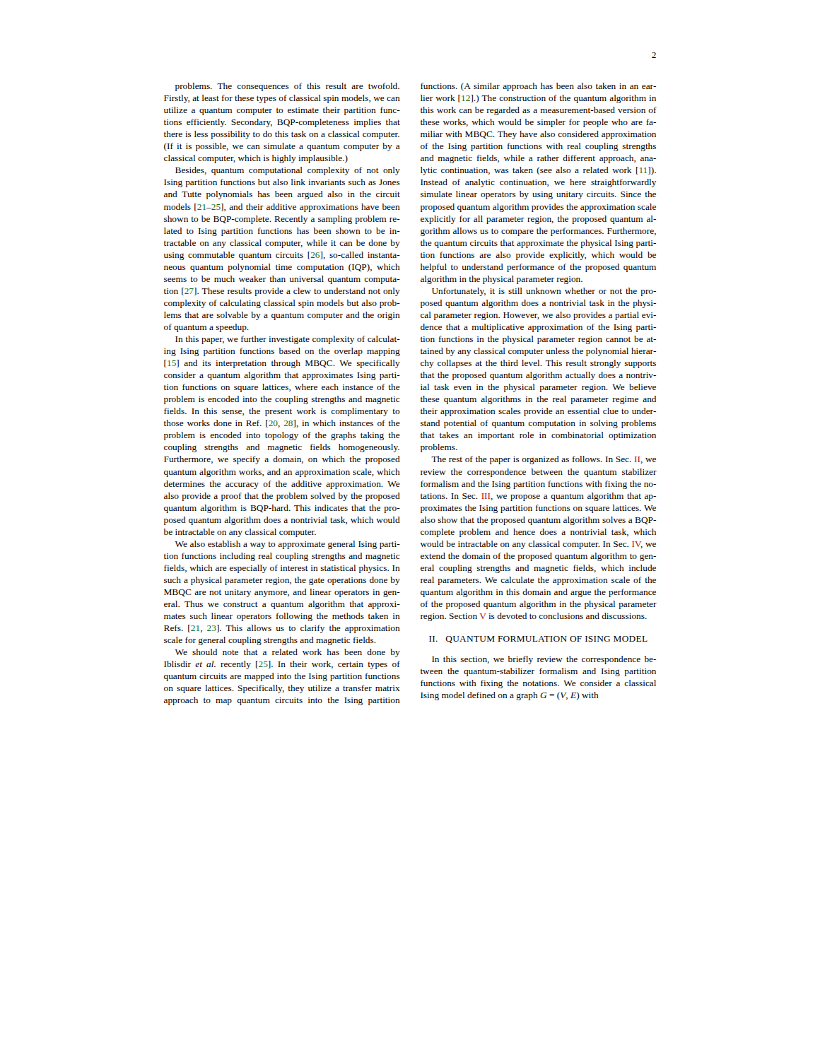2
problems. The consequences of this result are twofold. Firstly, at least for these types of classical spin models, we can utilize a quantum computer to estimate their partition functions efficiently. Secondary, BQP-completeness implies that there is less possibility to do this task on a classical computer. (If it is possible, we can simulate a quantum computer by a classical computer, which is highly implausible.)
Besides, quantum computational complexity of not only Ising partition functions but also link invariants such as Jones and Tutte polynomials has been argued also in the circuit models [21–25], and their additive approximations have been shown to be BQP-complete. Recently a sampling problem related to Ising partition functions has been shown to be intractable on any classical computer, while it can be done by using commutable quantum circuits [26], so-called instantaneous quantum polynomial time computation (IQP), which seems to be much weaker than universal quantum computation [27]. These results provide a clew to understand not only complexity of calculating classical spin models but also problems that are solvable by a quantum computer and the origin of quantum a speedup.
In this paper, we further investigate complexity of calculating Ising partition functions based on the overlap mapping [15] and its interpretation through MBQC. We specifically consider a quantum algorithm that approximates Ising partition functions on square lattices, where each instance of the problem is encoded into the coupling strengths and magnetic fields. In this sense, the present work is complimentary to those works done in Ref. [20, 28], in which instances of the problem is encoded into topology of the graphs taking the coupling strengths and magnetic fields homogeneously. Furthermore, we specify a domain, on which the proposed quantum algorithm works, and an approximation scale, which determines the accuracy of the additive approximation. We also provide a proof that the problem solved by the proposed quantum algorithm is BQP-hard. This indicates that the proposed quantum algorithm does a nontrivial task, which would be intractable on any classical computer.
We also establish a way to approximate general Ising partition functions including real coupling strengths and magnetic fields, which are especially of interest in statistical physics. In such a physical parameter region, the gate operations done by MBQC are not unitary anymore, and linear operators in general. Thus we construct a quantum algorithm that approximates such linear operators following the methods taken in Refs. [21, 23]. This allows us to clarify the approximation scale for general coupling strengths and magnetic fields.
We should note that a related work has been done by Iblisdir et al. recently [25]. In their work, certain types of quantum circuits are mapped into the Ising partition functions on square lattices. Specifically, they utilize a transfer matrix approach to map quantum circuits into the Ising partition functions. (A similar approach has been also taken in an earlier work [12].) The construction of the quantum algorithm in this work can be regarded as a measurement-based version of these works, which would be simpler for people who are familiar with MBQC. They have also considered approximation of the Ising partition functions with real coupling strengths and magnetic fields, while a rather different approach, analytic continuation, was taken (see also a related work [11]). Instead of analytic continuation, we here straightforwardly simulate linear operators by using unitary circuits. Since the proposed quantum algorithm provides the approximation scale explicitly for all parameter region, the proposed quantum algorithm allows us to compare the performances. Furthermore, the quantum circuits that approximate the physical Ising partition functions are also provide explicitly, which would be helpful to understand performance of the proposed quantum algorithm in the physical parameter region.
Unfortunately, it is still unknown whether or not the proposed quantum algorithm does a nontrivial task in the physical parameter region. However, we also provides a partial evidence that a multiplicative approximation of the Ising partition functions in the physical parameter region cannot be attained by any classical computer unless the polynomial hierarchy collapses at the third level. This result strongly supports that the proposed quantum algorithm actually does a nontrivial task even in the physical parameter region. We believe these quantum algorithms in the real parameter regime and their approximation scales provide an essential clue to understand potential of quantum computation in solving problems that takes an important role in combinatorial optimization problems.
The rest of the paper is organized as follows. In Sec. II, we review the correspondence between the quantum stabilizer formalism and the Ising partition functions with fixing the notations. In Sec. III, we propose a quantum algorithm that approximates the Ising partition functions on square lattices. We also show that the proposed quantum algorithm solves a BQP-complete problem and hence does a nontrivial task, which would be intractable on any classical computer. In Sec. IV, we extend the domain of the proposed quantum algorithm to general coupling strengths and magnetic fields, which include real parameters. We calculate the approximation scale of the quantum algorithm in this domain and argue the performance of the proposed quantum algorithm in the physical parameter region. Section V is devoted to conclusions and discussions.
II. Quantum formulation of Ising model
In this section, we briefly review the correspondence between the quantum-stabilizer formalism and Ising partition functions with fixing the notations. We consider a classical Ising model defined on a graph G = (V, E) with